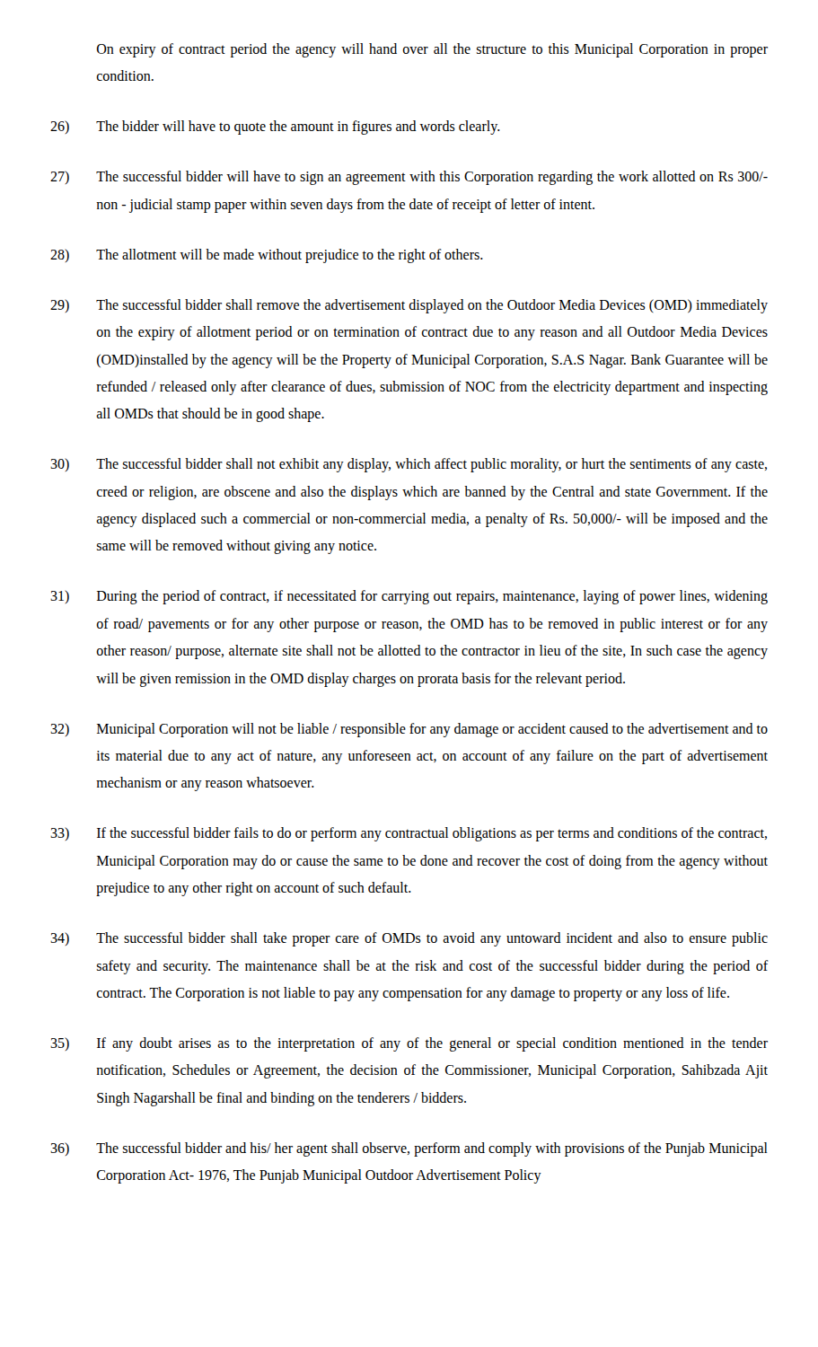On expiry of contract period the agency will hand over all the structure to this Municipal Corporation in proper condition.
26) The bidder will have to quote the amount in figures and words clearly.
27) The successful bidder will have to sign an agreement with this Corporation regarding the work allotted on Rs 300/- non - judicial stamp paper within seven days from the date of receipt of letter of intent.
28) The allotment will be made without prejudice to the right of others.
29) The successful bidder shall remove the advertisement displayed on the Outdoor Media Devices (OMD) immediately on the expiry of allotment period or on termination of contract due to any reason and all Outdoor Media Devices (OMD)installed by the agency will be the Property of Municipal Corporation, S.A.S Nagar. Bank Guarantee will be refunded / released only after clearance of dues, submission of NOC from the electricity department and inspecting all OMDs that should be in good shape.
30) The successful bidder shall not exhibit any display, which affect public morality, or hurt the sentiments of any caste, creed or religion, are obscene and also the displays which are banned by the Central and state Government. If the agency displaced such a commercial or non-commercial media, a penalty of Rs. 50,000/- will be imposed and the same will be removed without giving any notice.
31) During the period of contract, if necessitated for carrying out repairs, maintenance, laying of power lines, widening of road/ pavements or for any other purpose or reason, the OMD has to be removed in public interest or for any other reason/ purpose, alternate site shall not be allotted to the contractor in lieu of the site, In such case the agency will be given remission in the OMD display charges on prorata basis for the relevant period.
32) Municipal Corporation will not be liable / responsible for any damage or accident caused to the advertisement and to its material due to any act of nature, any unforeseen act, on account of any failure on the part of advertisement mechanism or any reason whatsoever.
33) If the successful bidder fails to do or perform any contractual obligations as per terms and conditions of the contract, Municipal Corporation may do or cause the same to be done and recover the cost of doing from the agency without prejudice to any other right on account of such default.
34) The successful bidder shall take proper care of OMDs to avoid any untoward incident and also to ensure public safety and security. The maintenance shall be at the risk and cost of the successful bidder during the period of contract. The Corporation is not liable to pay any compensation for any damage to property or any loss of life.
35) If any doubt arises as to the interpretation of any of the general or special condition mentioned in the tender notification, Schedules or Agreement, the decision of the Commissioner, Municipal Corporation, Sahibzada Ajit Singh Nagarshall be final and binding on the tenderers / bidders.
36) The successful bidder and his/ her agent shall observe, perform and comply with provisions of the Punjab Municipal Corporation Act- 1976, The Punjab Municipal Outdoor Advertisement Policy